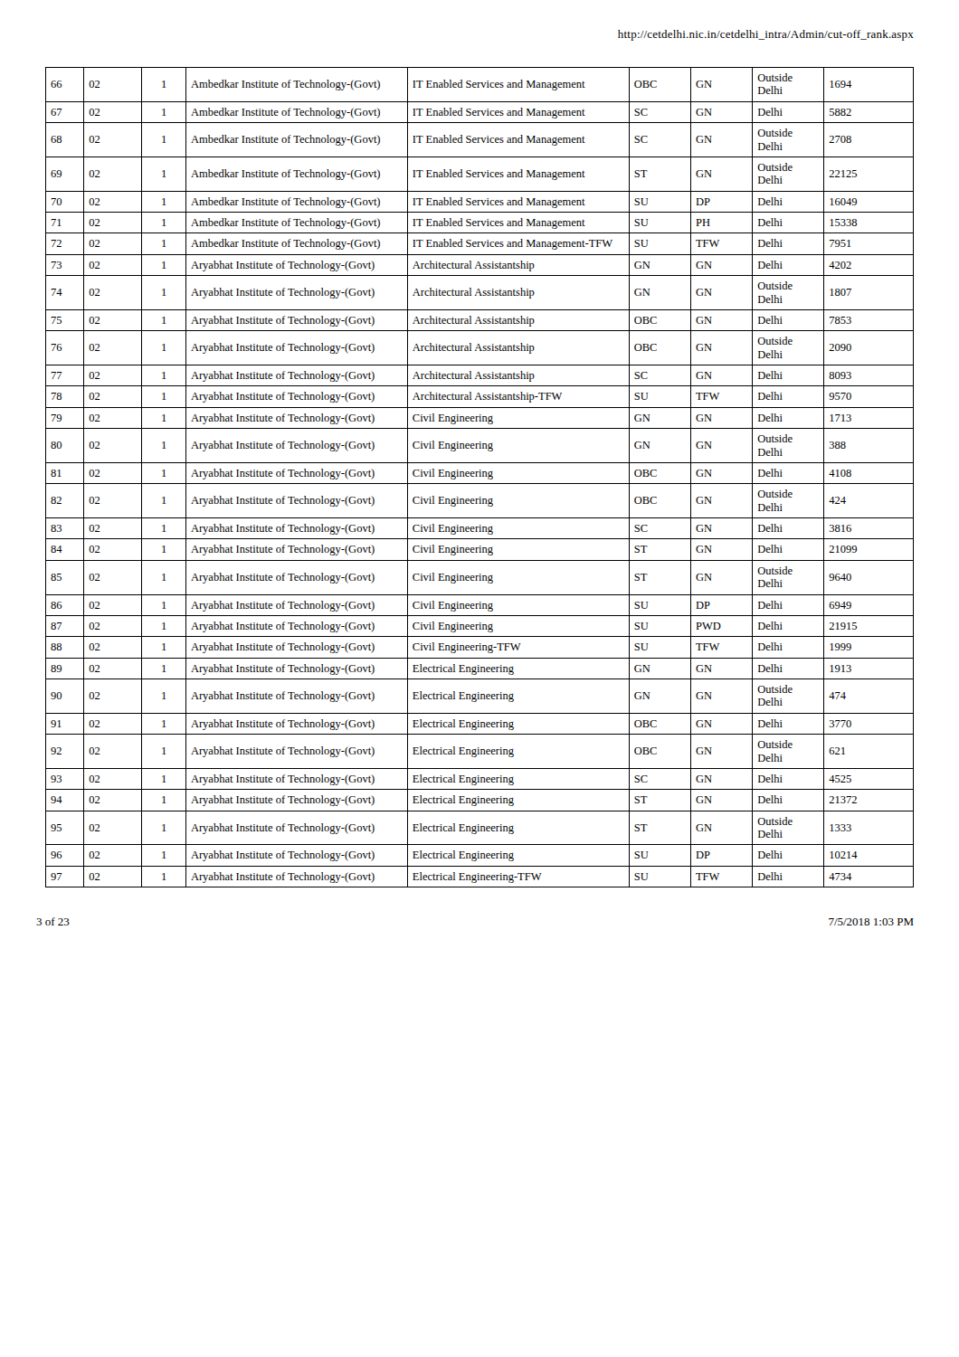http://cetdelhi.nic.in/cetdelhi_intra/Admin/cut-off_rank.aspx
| 66 | 02 | 1 | Ambedkar Institute of Technology-(Govt) | IT Enabled Services and Management | OBC | GN | Outside Delhi | 1694 |
| 67 | 02 | 1 | Ambedkar Institute of Technology-(Govt) | IT Enabled Services and Management | SC | GN | Delhi | 5882 |
| 68 | 02 | 1 | Ambedkar Institute of Technology-(Govt) | IT Enabled Services and Management | SC | GN | Outside Delhi | 2708 |
| 69 | 02 | 1 | Ambedkar Institute of Technology-(Govt) | IT Enabled Services and Management | ST | GN | Outside Delhi | 22125 |
| 70 | 02 | 1 | Ambedkar Institute of Technology-(Govt) | IT Enabled Services and Management | SU | DP | Delhi | 16049 |
| 71 | 02 | 1 | Ambedkar Institute of Technology-(Govt) | IT Enabled Services and Management | SU | PH | Delhi | 15338 |
| 72 | 02 | 1 | Ambedkar Institute of Technology-(Govt) | IT Enabled Services and Management-TFW | SU | TFW | Delhi | 7951 |
| 73 | 02 | 1 | Aryabhat Institute of Technology-(Govt) | Architectural Assistantship | GN | GN | Delhi | 4202 |
| 74 | 02 | 1 | Aryabhat Institute of Technology-(Govt) | Architectural Assistantship | GN | GN | Outside Delhi | 1807 |
| 75 | 02 | 1 | Aryabhat Institute of Technology-(Govt) | Architectural Assistantship | OBC | GN | Delhi | 7853 |
| 76 | 02 | 1 | Aryabhat Institute of Technology-(Govt) | Architectural Assistantship | OBC | GN | Outside Delhi | 2090 |
| 77 | 02 | 1 | Aryabhat Institute of Technology-(Govt) | Architectural Assistantship | SC | GN | Delhi | 8093 |
| 78 | 02 | 1 | Aryabhat Institute of Technology-(Govt) | Architectural Assistantship-TFW | SU | TFW | Delhi | 9570 |
| 79 | 02 | 1 | Aryabhat Institute of Technology-(Govt) | Civil Engineering | GN | GN | Delhi | 1713 |
| 80 | 02 | 1 | Aryabhat Institute of Technology-(Govt) | Civil Engineering | GN | GN | Outside Delhi | 388 |
| 81 | 02 | 1 | Aryabhat Institute of Technology-(Govt) | Civil Engineering | OBC | GN | Delhi | 4108 |
| 82 | 02 | 1 | Aryabhat Institute of Technology-(Govt) | Civil Engineering | OBC | GN | Outside Delhi | 424 |
| 83 | 02 | 1 | Aryabhat Institute of Technology-(Govt) | Civil Engineering | SC | GN | Delhi | 3816 |
| 84 | 02 | 1 | Aryabhat Institute of Technology-(Govt) | Civil Engineering | ST | GN | Delhi | 21099 |
| 85 | 02 | 1 | Aryabhat Institute of Technology-(Govt) | Civil Engineering | ST | GN | Outside Delhi | 9640 |
| 86 | 02 | 1 | Aryabhat Institute of Technology-(Govt) | Civil Engineering | SU | DP | Delhi | 6949 |
| 87 | 02 | 1 | Aryabhat Institute of Technology-(Govt) | Civil Engineering | SU | PWD | Delhi | 21915 |
| 88 | 02 | 1 | Aryabhat Institute of Technology-(Govt) | Civil Engineering-TFW | SU | TFW | Delhi | 1999 |
| 89 | 02 | 1 | Aryabhat Institute of Technology-(Govt) | Electrical Engineering | GN | GN | Delhi | 1913 |
| 90 | 02 | 1 | Aryabhat Institute of Technology-(Govt) | Electrical Engineering | GN | GN | Outside Delhi | 474 |
| 91 | 02 | 1 | Aryabhat Institute of Technology-(Govt) | Electrical Engineering | OBC | GN | Delhi | 3770 |
| 92 | 02 | 1 | Aryabhat Institute of Technology-(Govt) | Electrical Engineering | OBC | GN | Outside Delhi | 621 |
| 93 | 02 | 1 | Aryabhat Institute of Technology-(Govt) | Electrical Engineering | SC | GN | Delhi | 4525 |
| 94 | 02 | 1 | Aryabhat Institute of Technology-(Govt) | Electrical Engineering | ST | GN | Delhi | 21372 |
| 95 | 02 | 1 | Aryabhat Institute of Technology-(Govt) | Electrical Engineering | ST | GN | Outside Delhi | 1333 |
| 96 | 02 | 1 | Aryabhat Institute of Technology-(Govt) | Electrical Engineering | SU | DP | Delhi | 10214 |
| 97 | 02 | 1 | Aryabhat Institute of Technology-(Govt) | Electrical Engineering-TFW | SU | TFW | Delhi | 4734 |
3 of 23
7/5/2018 1:03 PM